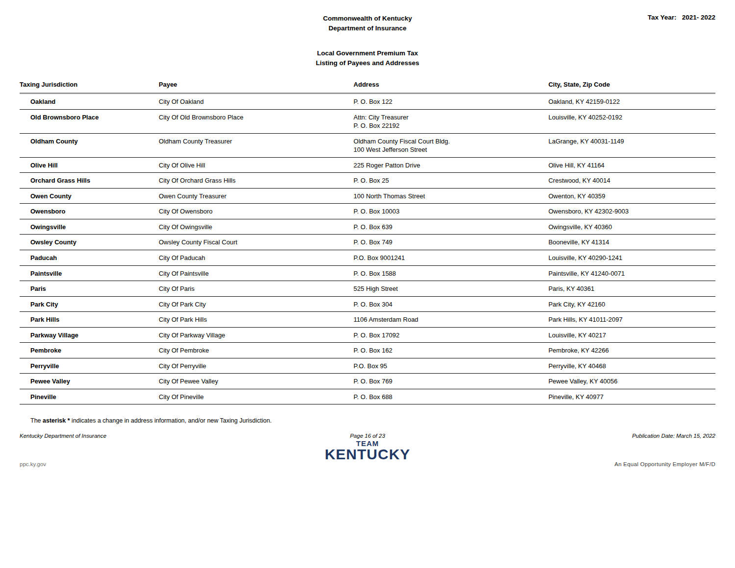Commonwealth of Kentucky
Department of Insurance
Tax Year: 2021- 2022
Local Government Premium Tax
Listing of Payees and Addresses
| Taxing Jurisdiction | Payee | Address | City, State, Zip Code |
| --- | --- | --- | --- |
| Oakland | City Of Oakland | P. O. Box 122 | Oakland, KY 42159-0122 |
| Old Brownsboro Place | City Of Old Brownsboro Place | Attn: City Treasurer P. O. Box 22192 | Louisville, KY 40252-0192 |
| Oldham County | Oldham County Treasurer | Oldham County Fiscal Court Bldg. 100 West Jefferson Street | LaGrange, KY 40031-1149 |
| Olive Hill | City Of Olive Hill | 225 Roger Patton Drive | Olive Hill, KY 41164 |
| Orchard Grass Hills | City Of Orchard Grass Hills | P. O. Box 25 | Crestwood, KY 40014 |
| Owen County | Owen County Treasurer | 100 North Thomas Street | Owenton, KY 40359 |
| Owensboro | City Of Owensboro | P. O. Box 10003 | Owensboro, KY 42302-9003 |
| Owingsville | City Of Owingsville | P. O. Box 639 | Owingsville, KY 40360 |
| Owsley County | Owsley County Fiscal Court | P. O. Box 749 | Booneville, KY 41314 |
| Paducah | City Of Paducah | P.O. Box 9001241 | Louisville, KY 40290-1241 |
| Paintsville | City Of Paintsville | P. O. Box 1588 | Paintsville, KY 41240-0071 |
| Paris | City Of Paris | 525 High Street | Paris, KY 40361 |
| Park City | City Of Park City | P. O. Box 304 | Park City, KY 42160 |
| Park Hills | City Of Park Hills | 1106 Amsterdam Road | Park Hills, KY 41011-2097 |
| Parkway Village | City Of Parkway Village | P. O. Box 17092 | Louisville, KY 40217 |
| Pembroke | City Of Pembroke | P. O. Box 162 | Pembroke, KY 42266 |
| Perryville | City Of Perryville | P.O. Box 95 | Perryville, KY 40468 |
| Pewee Valley | City Of Pewee Valley | P. O. Box 769 | Pewee Valley, KY 40056 |
| Pineville | City Of Pineville | P. O. Box 688 | Pineville, KY 40977 |
The asterisk * indicates a change in address information, and/or new Taxing Jurisdiction.
Kentucky Department of Insurance
Page 16 of 23
Publication Date: March 15, 2022
TEAM
KENTUCKY
ppc.ky.gov
An Equal Opportunity Employer M/F/D